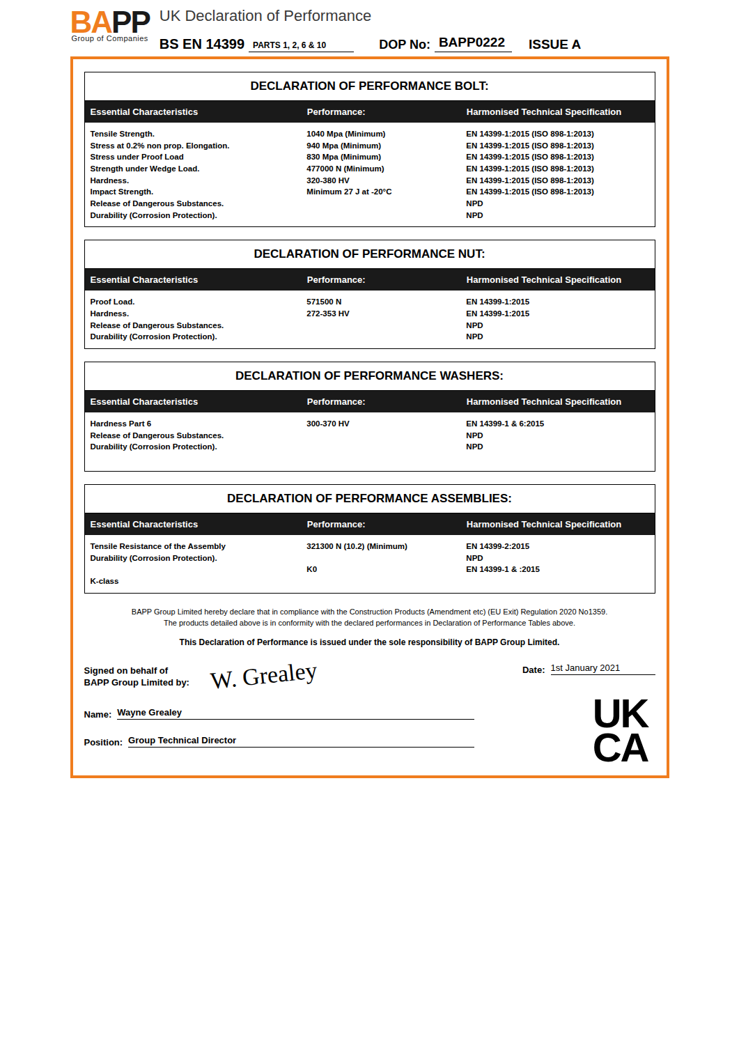BAPP
Group of Companies
UK Declaration of Performance
BS EN 14399 PARTS 1, 2, 6 & 10 DOP No: BAPP0222 ISSUE A
DECLARATION OF PERFORMANCE BOLT:
| Essential Characteristics | Performance: | Harmonised Technical Specification |
| --- | --- | --- |
| Tensile Strength. Stress at 0.2% non prop. Elongation. Stress under Proof Load Strength under Wedge Load. Hardness. Impact Strength. Release of Dangerous Substances. Durability (Corrosion Protection). | 1040 Mpa (Minimum) 940 Mpa (Minimum) 830 Mpa (Minimum) 477000 N (Minimum) 320-380 HV Minimum 27 J at -20°C | EN 14399-1:2015 (ISO 898-1:2013) EN 14399-1:2015 (ISO 898-1:2013) EN 14399-1:2015 (ISO 898-1:2013) EN 14399-1:2015 (ISO 898-1:2013) EN 14399-1:2015 (ISO 898-1:2013) EN 14399-1:2015 (ISO 898-1:2013) NPD NPD |
DECLARATION OF PERFORMANCE NUT:
| Essential Characteristics | Performance: | Harmonised Technical Specification |
| --- | --- | --- |
| Proof Load. Hardness. Release of Dangerous Substances. Durability (Corrosion Protection). | 571500 N 272-353 HV | EN 14399-1:2015 EN 14399-1:2015 NPD NPD |
DECLARATION OF PERFORMANCE WASHERS:
| Essential Characteristics | Performance: | Harmonised Technical Specification |
| --- | --- | --- |
| Hardness Part 6 Release of Dangerous Substances. Durability (Corrosion Protection). | 300-370 HV | EN 14399-1 & 6:2015 NPD NPD |
DECLARATION OF PERFORMANCE ASSEMBLIES:
| Essential Characteristics | Performance: | Harmonised Technical Specification |
| --- | --- | --- |
| Tensile Resistance of the Assembly Durability (Corrosion Protection). K-class | 321300 N (10.2) (Minimum) K0 | EN 14399-2:2015 NPD EN 14399-1 & :2015 |
BAPP Group Limited hereby declare that in compliance with the Construction Products (Amendment etc) (EU Exit) Regulation 2020 No1359.
The products detailed above is in conformity with the declared performances in Declaration of Performance Tables above.
This Declaration of Performance is issued under the sole responsibility of BAPP Group Limited.
Signed on behalf of
BAPP Group Limited by:
W. Grealey
Name: Wayne Grealey
Position: Group Technical Director
Date: 1st January 2021
UK
CA